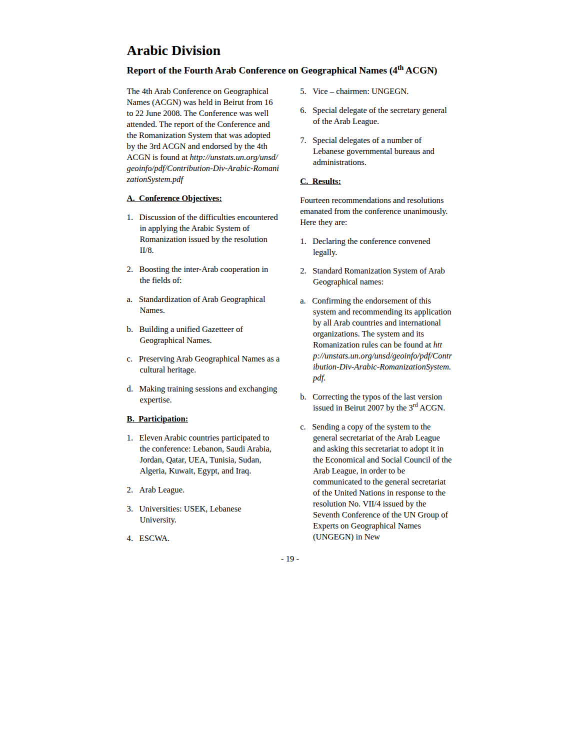Arabic Division
Report of the Fourth Arab Conference on Geographical Names (4th ACGN)
The 4th Arab Conference on Geographical Names (ACGN) was held in Beirut from 16 to 22 June 2008. The Conference was well attended. The report of the Conference and the Romanization System that was adopted by the 3rd ACGN and endorsed by the 4th ACGN is found at http://unstats.un.org/unsd/geoinfo/pdf/Contribution-Div-Arabic-RomanizationSystem.pdf
A. Conference Objectives:
1. Discussion of the difficulties encountered in applying the Arabic System of Romanization issued by the resolution II/8.
2. Boosting the inter-Arab cooperation in the fields of:
a. Standardization of Arab Geographical Names.
b. Building a unified Gazetteer of Geographical Names.
c. Preserving Arab Geographical Names as a cultural heritage.
d. Making training sessions and exchanging expertise.
B. Participation:
1. Eleven Arabic countries participated to the conference: Lebanon, Saudi Arabia, Jordan, Qatar, UEA, Tunisia, Sudan, Algeria, Kuwait, Egypt, and Iraq.
2. Arab League.
3. Universities: USEK, Lebanese University.
4. ESCWA.
5. Vice – chairmen: UNGEGN.
6. Special delegate of the secretary general of the Arab League.
7. Special delegates of a number of Lebanese governmental bureaus and administrations.
C. Results:
Fourteen recommendations and resolutions emanated from the conference unanimously. Here they are:
1. Declaring the conference convened legally.
2. Standard Romanization System of Arab Geographical names:
a. Confirming the endorsement of this system and recommending its application by all Arab countries and international organizations. The system and its Romanization rules can be found at http://unstats.un.org/unsd/geoinfo/pdf/Contribution-Div-Arabic-RomanizationSystem.pdf.
b. Correcting the typos of the last version issued in Beirut 2007 by the 3rd ACGN.
c. Sending a copy of the system to the general secretariat of the Arab League and asking this secretariat to adopt it in the Economical and Social Council of the Arab League, in order to be communicated to the general secretariat of the United Nations in response to the resolution No. VII/4 issued by the Seventh Conference of the UN Group of Experts on Geographical Names (UNGEGN) in New
- 19 -